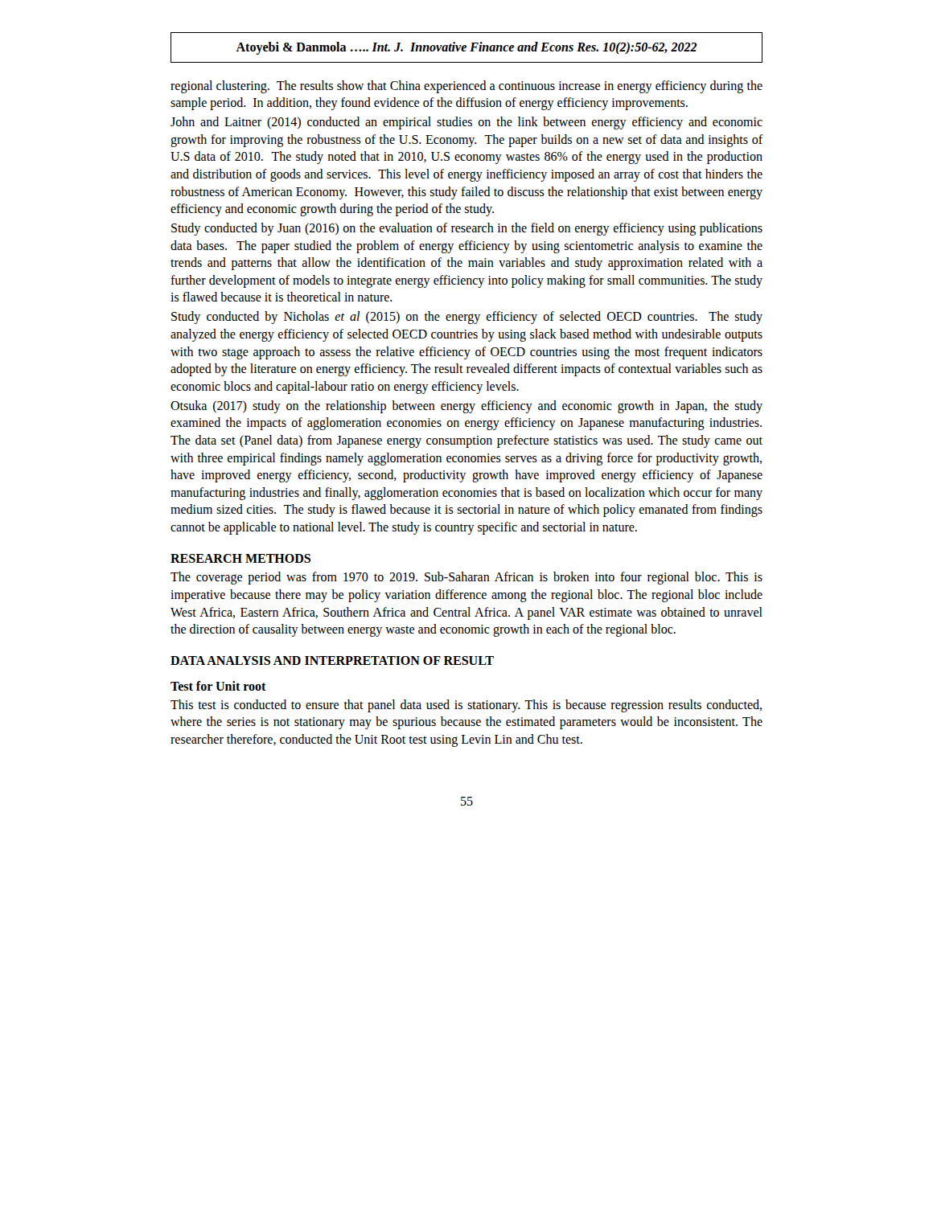Atoyebi & Danmola ….. Int. J. Innovative Finance and Econs Res. 10(2):50-62, 2022
regional clustering. The results show that China experienced a continuous increase in energy efficiency during the sample period. In addition, they found evidence of the diffusion of energy efficiency improvements.
John and Laitner (2014) conducted an empirical studies on the link between energy efficiency and economic growth for improving the robustness of the U.S. Economy. The paper builds on a new set of data and insights of U.S data of 2010. The study noted that in 2010, U.S economy wastes 86% of the energy used in the production and distribution of goods and services. This level of energy inefficiency imposed an array of cost that hinders the robustness of American Economy. However, this study failed to discuss the relationship that exist between energy efficiency and economic growth during the period of the study.
Study conducted by Juan (2016) on the evaluation of research in the field on energy efficiency using publications data bases. The paper studied the problem of energy efficiency by using scientometric analysis to examine the trends and patterns that allow the identification of the main variables and study approximation related with a further development of models to integrate energy efficiency into policy making for small communities. The study is flawed because it is theoretical in nature.
Study conducted by Nicholas et al (2015) on the energy efficiency of selected OECD countries. The study analyzed the energy efficiency of selected OECD countries by using slack based method with undesirable outputs with two stage approach to assess the relative efficiency of OECD countries using the most frequent indicators adopted by the literature on energy efficiency. The result revealed different impacts of contextual variables such as economic blocs and capital-labour ratio on energy efficiency levels.
Otsuka (2017) study on the relationship between energy efficiency and economic growth in Japan, the study examined the impacts of agglomeration economies on energy efficiency on Japanese manufacturing industries. The data set (Panel data) from Japanese energy consumption prefecture statistics was used. The study came out with three empirical findings namely agglomeration economies serves as a driving force for productivity growth, have improved energy efficiency, second, productivity growth have improved energy efficiency of Japanese manufacturing industries and finally, agglomeration economies that is based on localization which occur for many medium sized cities. The study is flawed because it is sectorial in nature of which policy emanated from findings cannot be applicable to national level. The study is country specific and sectorial in nature.
Research Methods
The coverage period was from 1970 to 2019. Sub-Saharan African is broken into four regional bloc. This is imperative because there may be policy variation difference among the regional bloc. The regional bloc include West Africa, Eastern Africa, Southern Africa and Central Africa. A panel VAR estimate was obtained to unravel the direction of causality between energy waste and economic growth in each of the regional bloc.
Data Analysis and Interpretation of Result
Test for Unit root
This test is conducted to ensure that panel data used is stationary. This is because regression results conducted, where the series is not stationary may be spurious because the estimated parameters would be inconsistent. The researcher therefore, conducted the Unit Root test using Levin Lin and Chu test.
55